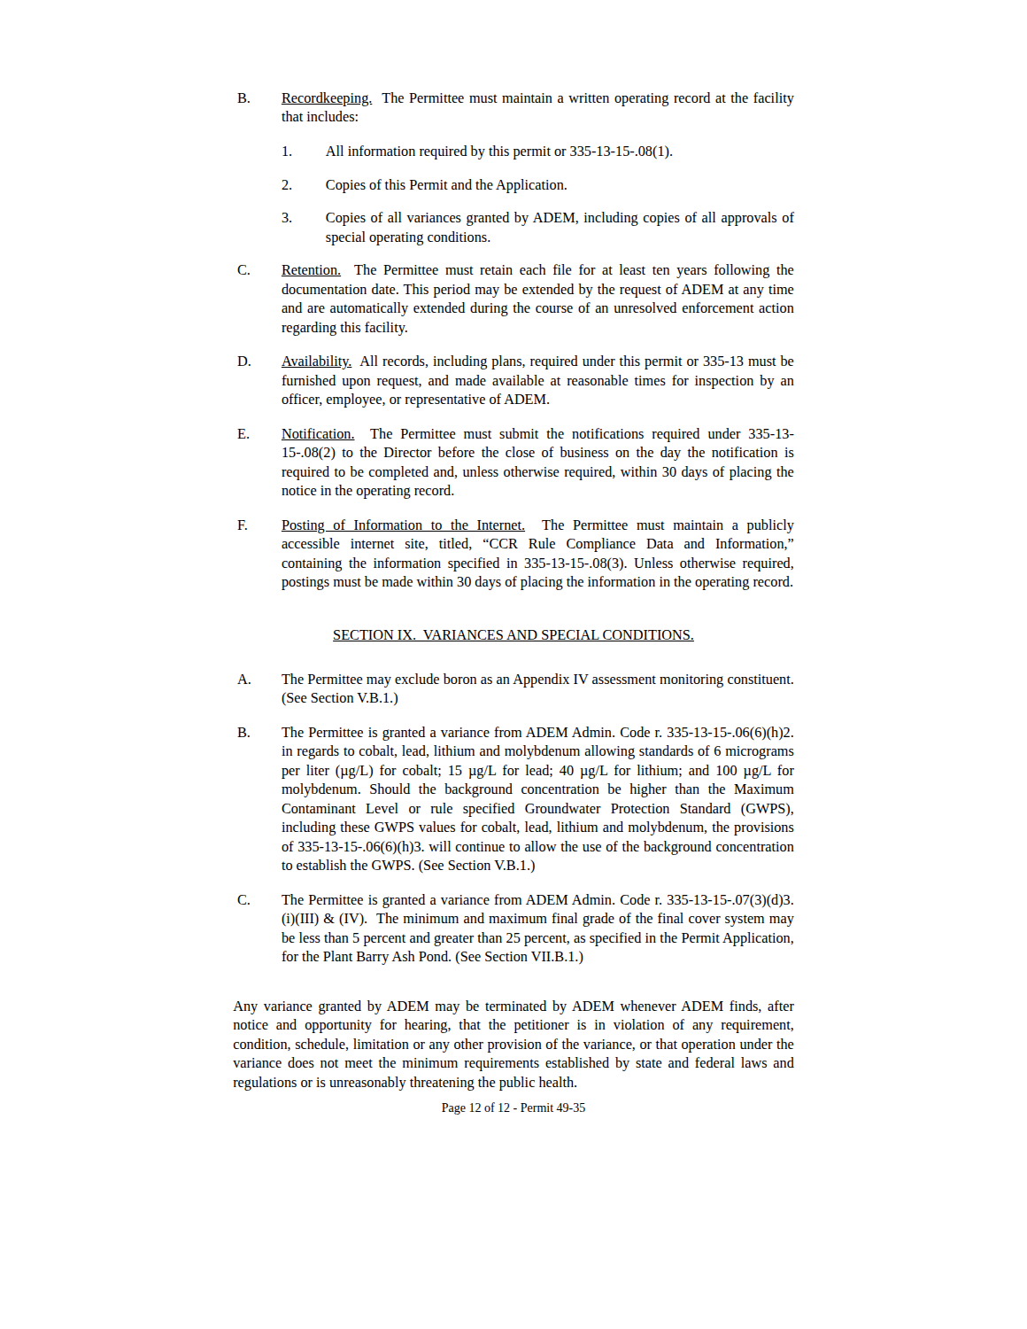B.
Recordkeeping. The Permittee must maintain a written operating record at the facility that includes:
1.
All information required by this permit or 335-13-15-.08(1).
2.
Copies of this Permit and the Application.
3.
Copies of all variances granted by ADEM, including copies of all approvals of special operating conditions.
C.
Retention. The Permittee must retain each file for at least ten years following the documentation date. This period may be extended by the request of ADEM at any time and are automatically extended during the course of an unresolved enforcement action regarding this facility.
D.
Availability. All records, including plans, required under this permit or 335-13 must be furnished upon request, and made available at reasonable times for inspection by an officer, employee, or representative of ADEM.
E.
Notification. The Permittee must submit the notifications required under 335-13-15-.08(2) to the Director before the close of business on the day the notification is required to be completed and, unless otherwise required, within 30 days of placing the notice in the operating record.
F.
Posting of Information to the Internet. The Permittee must maintain a publicly accessible internet site, titled, “CCR Rule Compliance Data and Information,” containing the information specified in 335-13-15-.08(3). Unless otherwise required, postings must be made within 30 days of placing the information in the operating record.
SECTION IX. VARIANCES AND SPECIAL CONDITIONS.
A.
The Permittee may exclude boron as an Appendix IV assessment monitoring constituent. (See Section V.B.1.)
B.
The Permittee is granted a variance from ADEM Admin. Code r. 335-13-15-.06(6)(h)2. in regards to cobalt, lead, lithium and molybdenum allowing standards of 6 micrograms per liter (µg/L) for cobalt; 15 µg/L for lead; 40 µg/L for lithium; and 100 µg/L for molybdenum. Should the background concentration be higher than the Maximum Contaminant Level or rule specified Groundwater Protection Standard (GWPS), including these GWPS values for cobalt, lead, lithium and molybdenum, the provisions of 335-13-15-.06(6)(h)3. will continue to allow the use of the background concentration to establish the GWPS. (See Section V.B.1.)
C.
The Permittee is granted a variance from ADEM Admin. Code r. 335-13-15-.07(3)(d)3.(i)(III) & (IV). The minimum and maximum final grade of the final cover system may be less than 5 percent and greater than 25 percent, as specified in the Permit Application, for the Plant Barry Ash Pond. (See Section VII.B.1.)
Any variance granted by ADEM may be terminated by ADEM whenever ADEM finds, after notice and opportunity for hearing, that the petitioner is in violation of any requirement, condition, schedule, limitation or any other provision of the variance, or that operation under the variance does not meet the minimum requirements established by state and federal laws and regulations or is unreasonably threatening the public health.
Page 12 of 12 - Permit 49-35